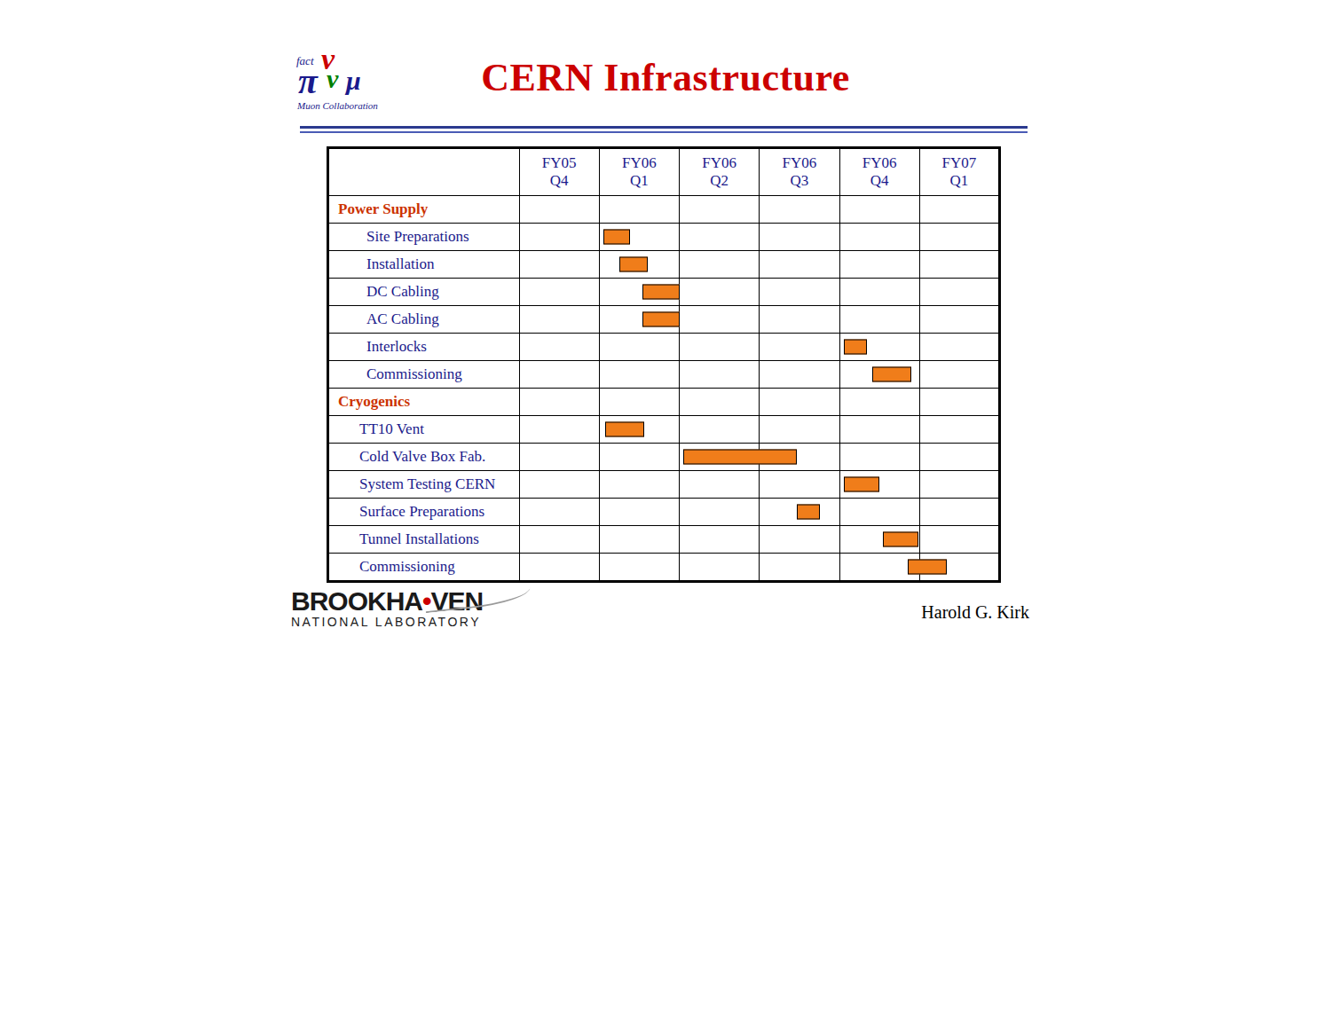fact ν
π ν μ
Muon Collaboration
CERN Infrastructure
| | FY05 Q4 | FY06 Q1 | FY06 Q2 | FY06 Q3 | FY06 Q4 | FY07 Q1 |
| --- | --- | --- | --- | --- | --- | --- |
| Power Supply | | | | | | |
| Site Preparations | | | | | | |
| Installation | | | | | | |
| DC Cabling | | | | | | |
| AC Cabling | | | | | | |
| Interlocks | | | | | | |
| Commissioning | | | | | | |
| Cryogenics | | | | | | |
| TT10 Vent | | | | | | |
| Cold Valve Box Fab. | | | | | | |
| System Testing CERN | | | | | | |
| Surface Preparations | | | | | | |
| Tunnel Installations | | | | | | |
| Commissioning | | | | | | |
BROOKHA•VEN
NATIONAL LABORATORY
Harold G. Kirk